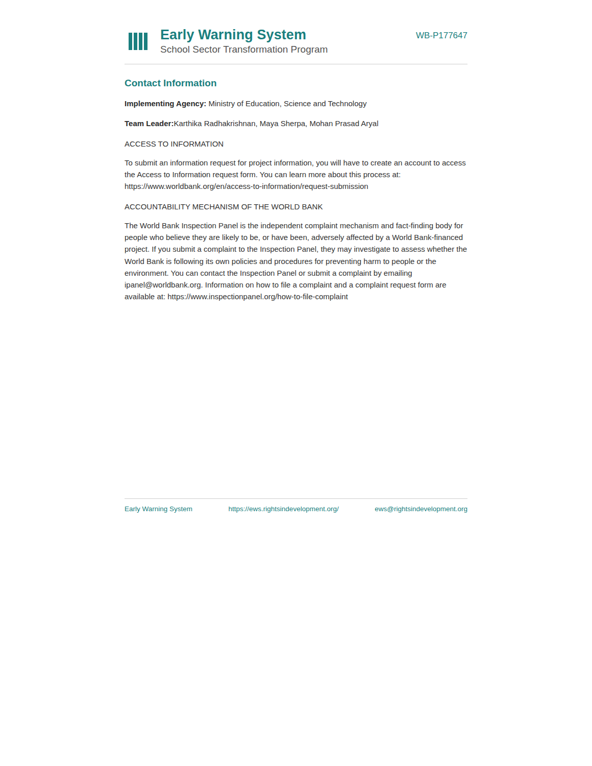Early Warning System
School Sector Transformation Program
WB-P177647
Contact Information
Implementing Agency: Ministry of Education, Science and Technology
Team Leader: Karthika Radhakrishnan, Maya Sherpa, Mohan Prasad Aryal
ACCESS TO INFORMATION
To submit an information request for project information, you will have to create an account to access the Access to Information request form. You can learn more about this process at: https://www.worldbank.org/en/access-to-information/request-submission
ACCOUNTABILITY MECHANISM OF THE WORLD BANK
The World Bank Inspection Panel is the independent complaint mechanism and fact-finding body for people who believe they are likely to be, or have been, adversely affected by a World Bank-financed project. If you submit a complaint to the Inspection Panel, they may investigate to assess whether the World Bank is following its own policies and procedures for preventing harm to people or the environment. You can contact the Inspection Panel or submit a complaint by emailing ipanel@worldbank.org. Information on how to file a complaint and a complaint request form are available at: https://www.inspectionpanel.org/how-to-file-complaint
Early Warning System
https://ews.rightsindevelopment.org/
ews@rightsindevelopment.org